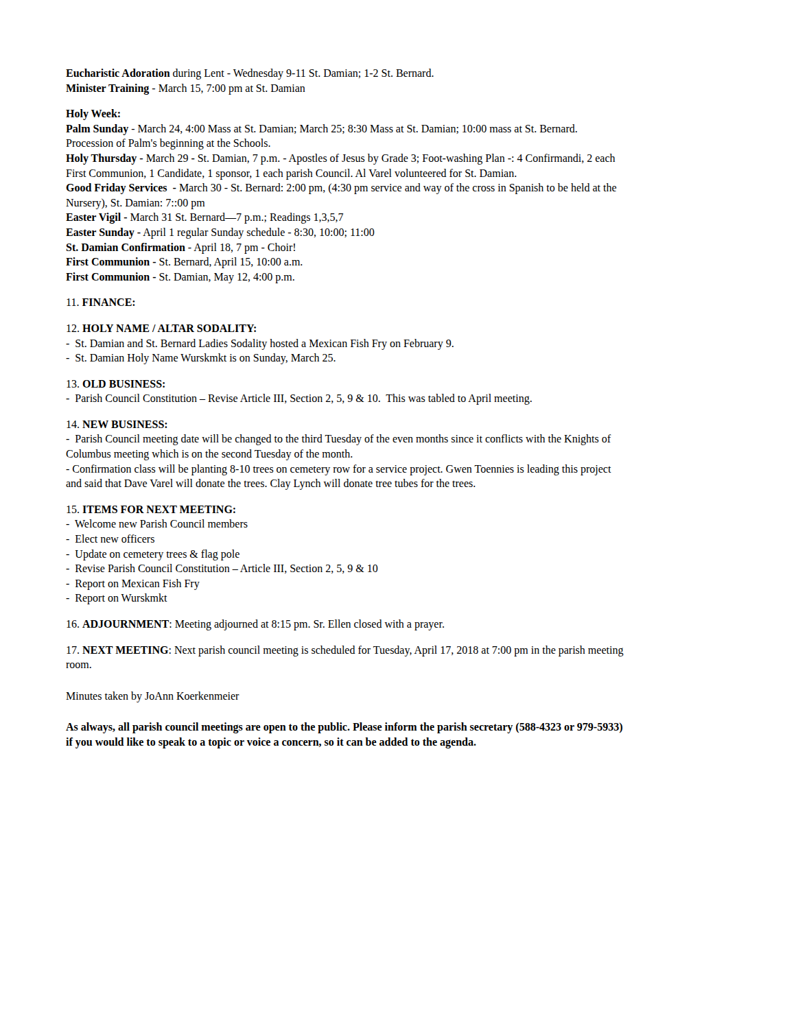Eucharistic Adoration during Lent - Wednesday 9-11 St. Damian; 1-2 St. Bernard.
Minister Training - March 15, 7:00 pm at St. Damian
Holy Week:
Palm Sunday - March 24, 4:00 Mass at St. Damian; March 25; 8:30 Mass at St. Damian; 10:00 mass at St. Bernard. Procession of Palm's beginning at the Schools.
Holy Thursday - March 29 - St. Damian, 7 p.m. - Apostles of Jesus by Grade 3; Foot-washing Plan -: 4 Confirmandi, 2 each First Communion, 1 Candidate, 1 sponsor, 1 each parish Council. Al Varel volunteered for St. Damian.
Good Friday Services - March 30 - St. Bernard: 2:00 pm, (4:30 pm service and way of the cross in Spanish to be held at the Nursery), St. Damian: 7::00 pm
Easter Vigil - March 31 St. Bernard—7 p.m.; Readings 1,3,5,7
Easter Sunday - April 1 regular Sunday schedule - 8:30, 10:00; 11:00
St. Damian Confirmation - April 18, 7 pm - Choir!
First Communion - St. Bernard, April 15, 10:00 a.m.
First Communion - St. Damian, May 12, 4:00 p.m.
11. FINANCE:
12. HOLY NAME / ALTAR SODALITY:
- St. Damian and St. Bernard Ladies Sodality hosted a Mexican Fish Fry on February 9.
- St. Damian Holy Name Wurskmkt is on Sunday, March 25.
13. OLD BUSINESS:
- Parish Council Constitution – Revise Article III, Section 2, 5, 9 & 10. This was tabled to April meeting.
14. NEW BUSINESS:
- Parish Council meeting date will be changed to the third Tuesday of the even months since it conflicts with the Knights of Columbus meeting which is on the second Tuesday of the month.
- Confirmation class will be planting 8-10 trees on cemetery row for a service project. Gwen Toennies is leading this project and said that Dave Varel will donate the trees. Clay Lynch will donate tree tubes for the trees.
15. ITEMS FOR NEXT MEETING:
- Welcome new Parish Council members
- Elect new officers
- Update on cemetery trees & flag pole
- Revise Parish Council Constitution – Article III, Section 2, 5, 9 & 10
- Report on Mexican Fish Fry
- Report on Wurskmkt
16. ADJOURNMENT: Meeting adjourned at 8:15 pm. Sr. Ellen closed with a prayer.
17. NEXT MEETING: Next parish council meeting is scheduled for Tuesday, April 17, 2018 at 7:00 pm in the parish meeting room.
Minutes taken by JoAnn Koerkenmeier
As always, all parish council meetings are open to the public. Please inform the parish secretary (588-4323 or 979-5933) if you would like to speak to a topic or voice a concern, so it can be added to the agenda.